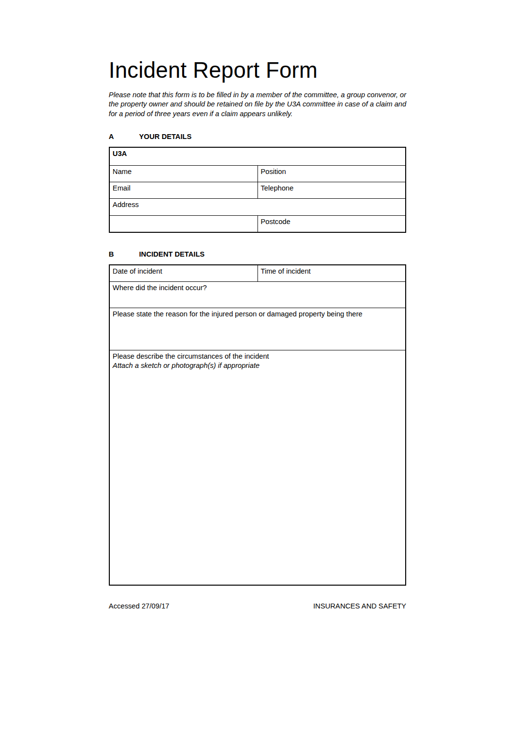Incident Report Form
Please note that this form is to be filled in by a member of the committee, a group convenor, or the property owner and should be retained on file by the U3A committee in case of a claim and for a period of three years even if a claim appears unlikely.
AYOUR DETAILS
| U3A |
| Name | Position |
| Email | Telephone |
| Address |
| | Postcode |
BINCIDENT DETAILS
| Date of incident | Time of incident |
| Where did the incident occur? |
| Please state the reason for the injured person or damaged property being there |
| Please describe the circumstances of the incident Attach a sketch or photograph(s) if appropriate |
Accessed 27/09/17
Insurances and Safety